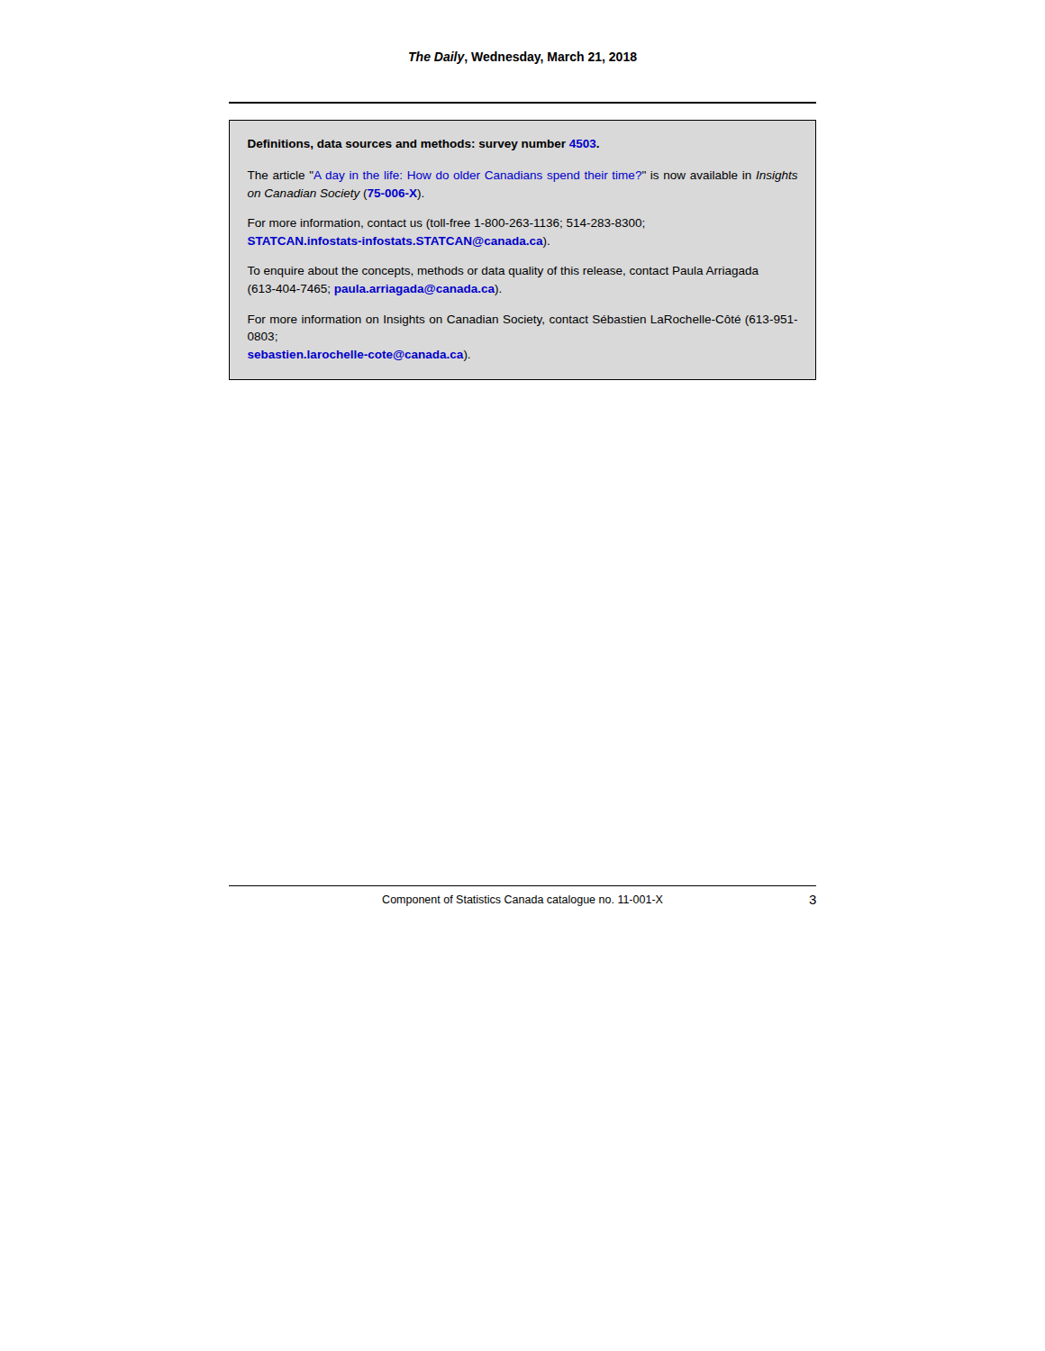The Daily, Wednesday, March 21, 2018
Definitions, data sources and methods: survey number 4503.
The article "A day in the life: How do older Canadians spend their time?" is now available in Insights on Canadian Society (75-006-X).
For more information, contact us (toll-free 1-800-263-1136; 514-283-8300;
STATCAN.infostats-infostats.STATCAN@canada.ca).
To enquire about the concepts, methods or data quality of this release, contact Paula Arriagada
(613-404-7465; paula.arriagada@canada.ca).
For more information on Insights on Canadian Society, contact Sébastien LaRochelle-Côté (613-951-0803;
sebastien.larochelle-cote@canada.ca).
Component of Statistics Canada catalogue no. 11-001-X
3